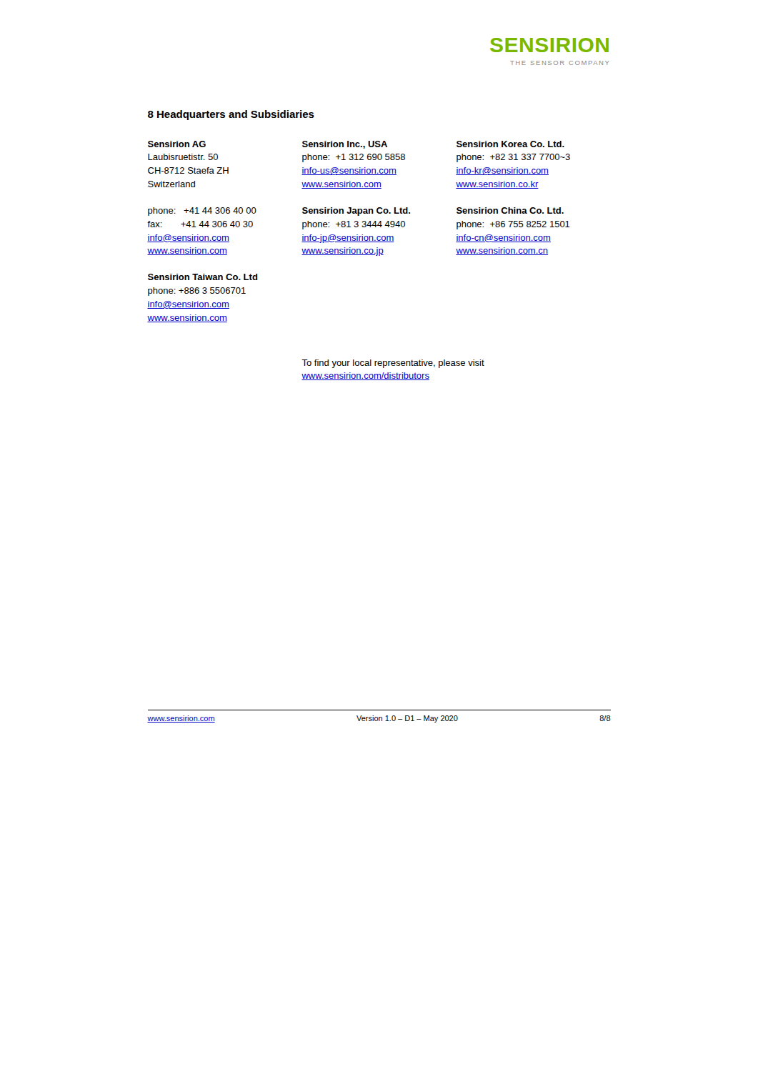SENSIRION
The Sensor Company
8 Headquarters and Subsidiaries
Sensirion AG
Laubisruetistr. 50
CH-8712 Staefa ZH
Switzerland
phone: +41 44 306 40 00
fax: +41 44 306 40 30
info@sensirion.com
www.sensirion.com
Sensirion Taiwan Co. Ltd
phone: +886 3 5506701
info@sensirion.com
www.sensirion.com
Sensirion Inc., USA
phone: +1 312 690 5858
info-us@sensirion.com
www.sensirion.com
Sensirion Japan Co. Ltd.
phone: +81 3 3444 4940
info-jp@sensirion.com
www.sensirion.co.jp
Sensirion Korea Co. Ltd.
phone: +82 31 337 7700~3
info-kr@sensirion.com
www.sensirion.co.kr
Sensirion China Co. Ltd.
phone: +86 755 8252 1501
info-cn@sensirion.com
www.sensirion.com.cn
To find your local representative, please visit www.sensirion.com/distributors
www.sensirion.com
Version 1.0 – D1 – May 2020
8/8